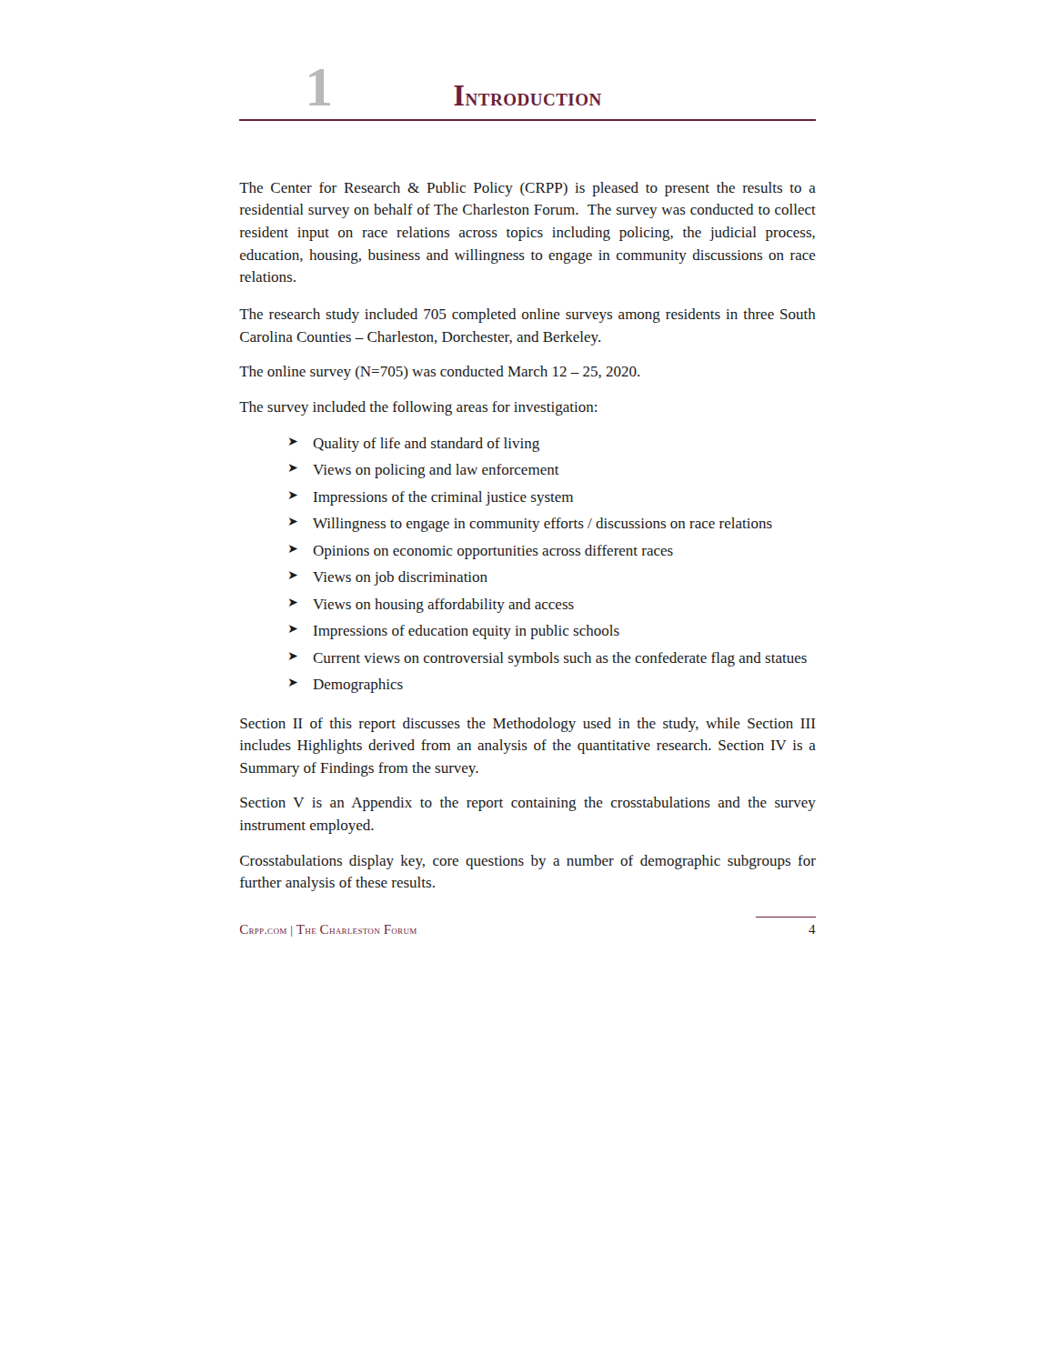1
Introduction
The Center for Research & Public Policy (CRPP) is pleased to present the results to a residential survey on behalf of The Charleston Forum. The survey was conducted to collect resident input on race relations across topics including policing, the judicial process, education, housing, business and willingness to engage in community discussions on race relations.
The research study included 705 completed online surveys among residents in three South Carolina Counties – Charleston, Dorchester, and Berkeley.
The online survey (N=705) was conducted March 12 – 25, 2020.
The survey included the following areas for investigation:
Quality of life and standard of living
Views on policing and law enforcement
Impressions of the criminal justice system
Willingness to engage in community efforts / discussions on race relations
Opinions on economic opportunities across different races
Views on job discrimination
Views on housing affordability and access
Impressions of education equity in public schools
Current views on controversial symbols such as the confederate flag and statues
Demographics
Section II of this report discusses the Methodology used in the study, while Section III includes Highlights derived from an analysis of the quantitative research. Section IV is a Summary of Findings from the survey.
Section V is an Appendix to the report containing the crosstabulations and the survey instrument employed.
Crosstabulations display key, core questions by a number of demographic subgroups for further analysis of these results.
Crpp.com | The Charleston Forum
4